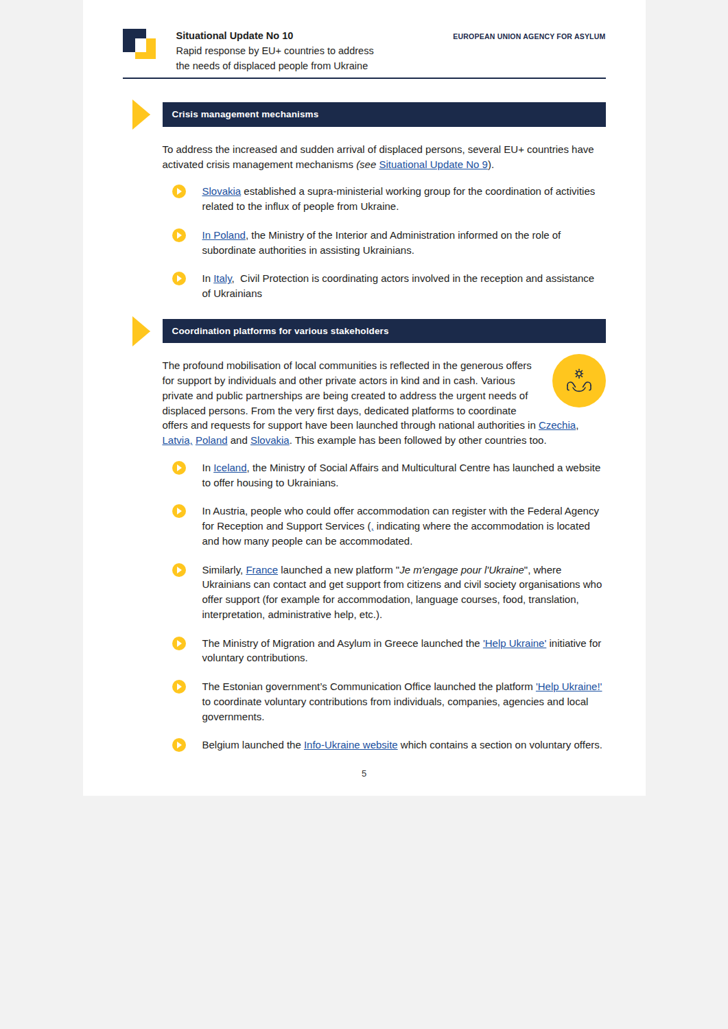Situational Update No 10
Rapid response by EU+ countries to address
the needs of displaced people from Ukraine
European Union Agency for Asylum
Crisis management mechanisms
To address the increased and sudden arrival of displaced persons, several EU+ countries have activated crisis management mechanisms (see Situational Update No 9).
Slovakia established a supra-ministerial working group for the coordination of activities related to the influx of people from Ukraine.
In Poland, the Ministry of the Interior and Administration informed on the role of subordinate authorities in assisting Ukrainians.
In Italy, Civil Protection is coordinating actors involved in the reception and assistance of Ukrainians
Coordination platforms for various stakeholders
The profound mobilisation of local communities is reflected in the generous offers for support by individuals and other private actors in kind and in cash. Various private and public partnerships are being created to address the urgent needs of displaced persons. From the very first days, dedicated platforms to coordinate offers and requests for support have been launched through national authorities in Czechia, Latvia, Poland and Slovakia. This example has been followed by other countries too.
In Iceland, the Ministry of Social Affairs and Multicultural Centre has launched a website to offer housing to Ukrainians.
In Austria, people who could offer accommodation can register with the Federal Agency for Reception and Support Services (, indicating where the accommodation is located and how many people can be accommodated.
Similarly, France launched a new platform "Je m'engage pour l'Ukraine", where Ukrainians can contact and get support from citizens and civil society organisations who offer support (for example for accommodation, language courses, food, translation, interpretation, administrative help, etc.).
The Ministry of Migration and Asylum in Greece launched the 'Help Ukraine' initiative for voluntary contributions.
The Estonian government’s Communication Office launched the platform 'Help Ukraine!' to coordinate voluntary contributions from individuals, companies, agencies and local governments.
Belgium launched the Info-Ukraine website which contains a section on voluntary offers.
5